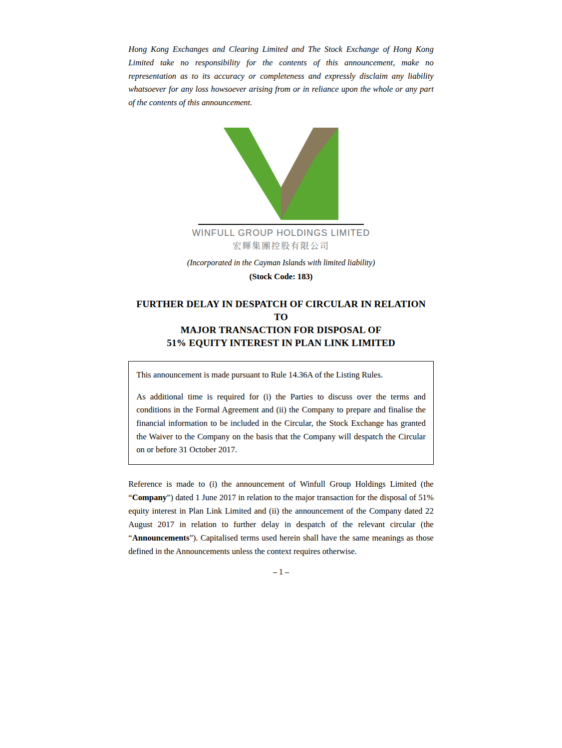Hong Kong Exchanges and Clearing Limited and The Stock Exchange of Hong Kong Limited take no responsibility for the contents of this announcement, make no representation as to its accuracy or completeness and expressly disclaim any liability whatsoever for any loss howsoever arising from or in reliance upon the whole or any part of the contents of this announcement.
WINFULL GROUP HOLDINGS LIMITED
宏輝集團控股有限公司
(Incorporated in the Cayman Islands with limited liability)
(Stock Code: 183)
FURTHER DELAY IN DESPATCH OF CIRCULAR IN RELATION TO
MAJOR TRANSACTION FOR DISPOSAL OF
51% EQUITY INTEREST IN PLAN LINK LIMITED
This announcement is made pursuant to Rule 14.36A of the Listing Rules.
As additional time is required for (i) the Parties to discuss over the terms and conditions in the Formal Agreement and (ii) the Company to prepare and finalise the financial information to be included in the Circular, the Stock Exchange has granted the Waiver to the Company on the basis that the Company will despatch the Circular on or before 31 October 2017.
Reference is made to (i) the announcement of Winfull Group Holdings Limited (the “Company”) dated 1 June 2017 in relation to the major transaction for the disposal of 51% equity interest in Plan Link Limited and (ii) the announcement of the Company dated 22 August 2017 in relation to further delay in despatch of the relevant circular (the “Announcements”). Capitalised terms used herein shall have the same meanings as those defined in the Announcements unless the context requires otherwise.
– 1 –